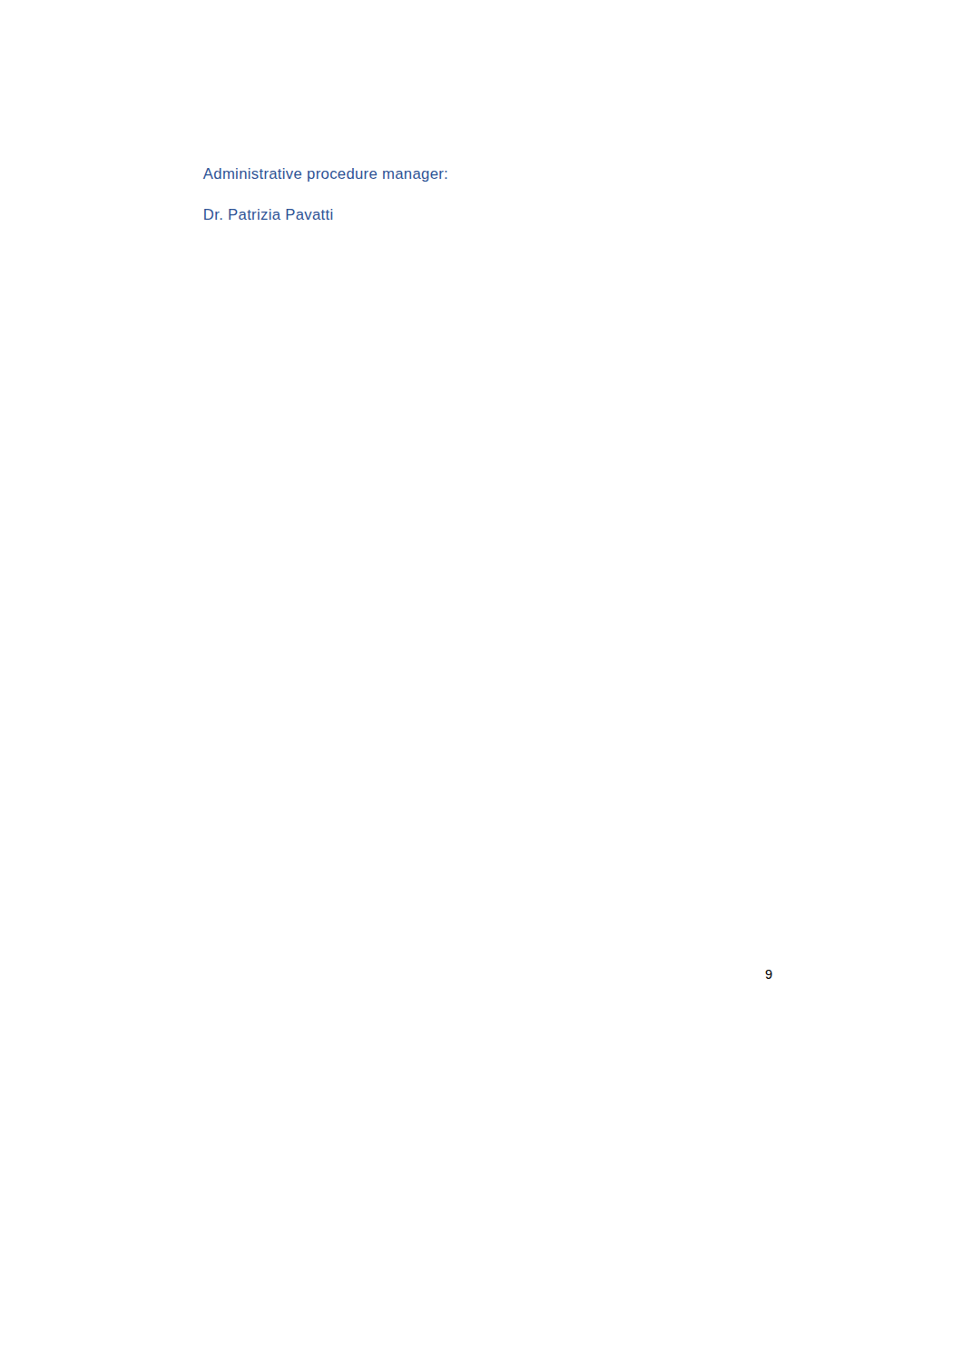Administrative procedure manager:
Dr. Patrizia Pavatti
9